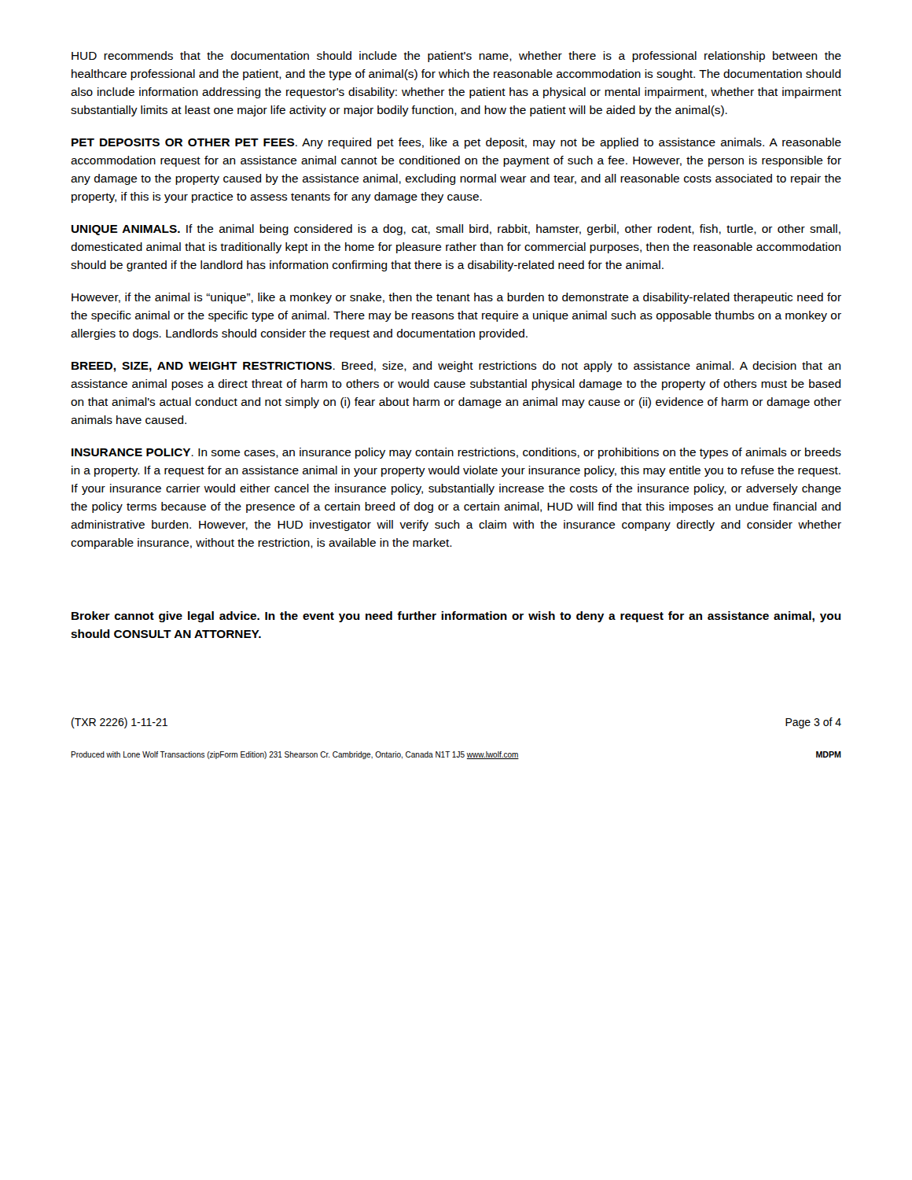HUD recommends that the documentation should include the patient's name, whether there is a professional relationship between the healthcare professional and the patient, and the type of animal(s) for which the reasonable accommodation is sought. The documentation should also include information addressing the requestor's disability: whether the patient has a physical or mental impairment, whether that impairment substantially limits at least one major life activity or major bodily function, and how the patient will be aided by the animal(s).
PET DEPOSITS OR OTHER PET FEES. Any required pet fees, like a pet deposit, may not be applied to assistance animals. A reasonable accommodation request for an assistance animal cannot be conditioned on the payment of such a fee. However, the person is responsible for any damage to the property caused by the assistance animal, excluding normal wear and tear, and all reasonable costs associated to repair the property, if this is your practice to assess tenants for any damage they cause.
UNIQUE ANIMALS. If the animal being considered is a dog, cat, small bird, rabbit, hamster, gerbil, other rodent, fish, turtle, or other small, domesticated animal that is traditionally kept in the home for pleasure rather than for commercial purposes, then the reasonable accommodation should be granted if the landlord has information confirming that there is a disability-related need for the animal.
However, if the animal is “unique”, like a monkey or snake, then the tenant has a burden to demonstrate a disability-related therapeutic need for the specific animal or the specific type of animal. There may be reasons that require a unique animal such as opposable thumbs on a monkey or allergies to dogs. Landlords should consider the request and documentation provided.
BREED, SIZE, AND WEIGHT RESTRICTIONS. Breed, size, and weight restrictions do not apply to assistance animal. A decision that an assistance animal poses a direct threat of harm to others or would cause substantial physical damage to the property of others must be based on that animal's actual conduct and not simply on (i) fear about harm or damage an animal may cause or (ii) evidence of harm or damage other animals have caused.
INSURANCE POLICY. In some cases, an insurance policy may contain restrictions, conditions, or prohibitions on the types of animals or breeds in a property. If a request for an assistance animal in your property would violate your insurance policy, this may entitle you to refuse the request. If your insurance carrier would either cancel the insurance policy, substantially increase the costs of the insurance policy, or adversely change the policy terms because of the presence of a certain breed of dog or a certain animal, HUD will find that this imposes an undue financial and administrative burden. However, the HUD investigator will verify such a claim with the insurance company directly and consider whether comparable insurance, without the restriction, is available in the market.
Broker cannot give legal advice. In the event you need further information or wish to deny a request for an assistance animal, you should CONSULT AN ATTORNEY.
(TXR 2226) 1-11-21 Page 3 of 4
Produced with Lone Wolf Transactions (zipForm Edition) 231 Shearson Cr. Cambridge, Ontario, Canada N1T 1J5 www.lwolf.com MDPM